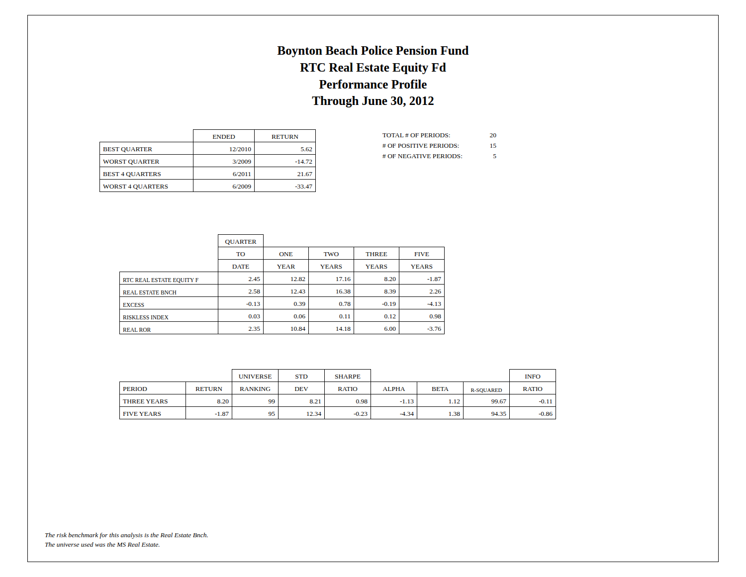Boynton Beach Police Pension Fund
RTC Real Estate Equity Fd
Performance Profile
Through June 30, 2012
| | ENDED | RETURN |
| BEST QUARTER | 12/2010 | 5.62 |
| WORST QUARTER | 3/2009 | -14.72 |
| BEST 4 QUARTERS | 6/2011 | 21.67 |
| WORST 4 QUARTERS | 6/2009 | -33.47 |
| TOTAL # OF PERIODS: | 20 |
| # OF POSITIVE PERIODS: | 15 |
| # OF NEGATIVE PERIODS: | 5 |
| | QUARTER | | | | |
| | TO | ONE | TWO | THREE | FIVE |
| | DATE | YEAR | YEARS | YEARS | YEARS |
| RTC REAL ESTATE EQUITY F | 2.45 | 12.82 | 17.16 | 8.20 | -1.87 |
| REAL ESTATE BNCH | 2.58 | 12.43 | 16.38 | 8.39 | 2.26 |
| EXCESS | -0.13 | 0.39 | 0.78 | -0.19 | -4.13 |
| RISKLESS INDEX | 0.03 | 0.06 | 0.11 | 0.12 | 0.98 |
| REAL ROR | 2.35 | 10.84 | 14.18 | 6.00 | -3.76 |
| | | UNIVERSE | STD | SHARPE | | | | INFO |
| PERIOD | RETURN | RANKING | DEV | RATIO | ALPHA | BETA | R-SQUARED | RATIO |
| THREE YEARS | 8.20 | 99 | 8.21 | 0.98 | -1.13 | 1.12 | 99.67 | -0.11 |
| FIVE YEARS | -1.87 | 95 | 12.34 | -0.23 | -4.34 | 1.38 | 94.35 | -0.86 |
The risk benchmark for this analysis is the Real Estate Bnch.
The universe used was the MS Real Estate.